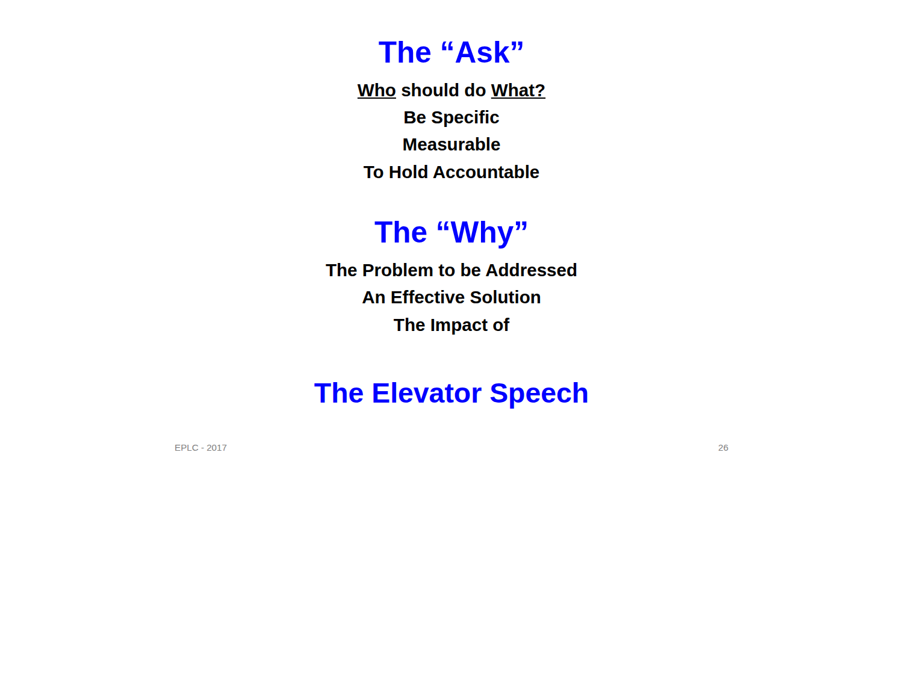The “Ask”
Who should do What?
Be Specific
Measurable
To Hold Accountable
The “Why”
The Problem to be Addressed
An Effective Solution
The Impact of
The Elevator Speech
EPLC - 2017 26